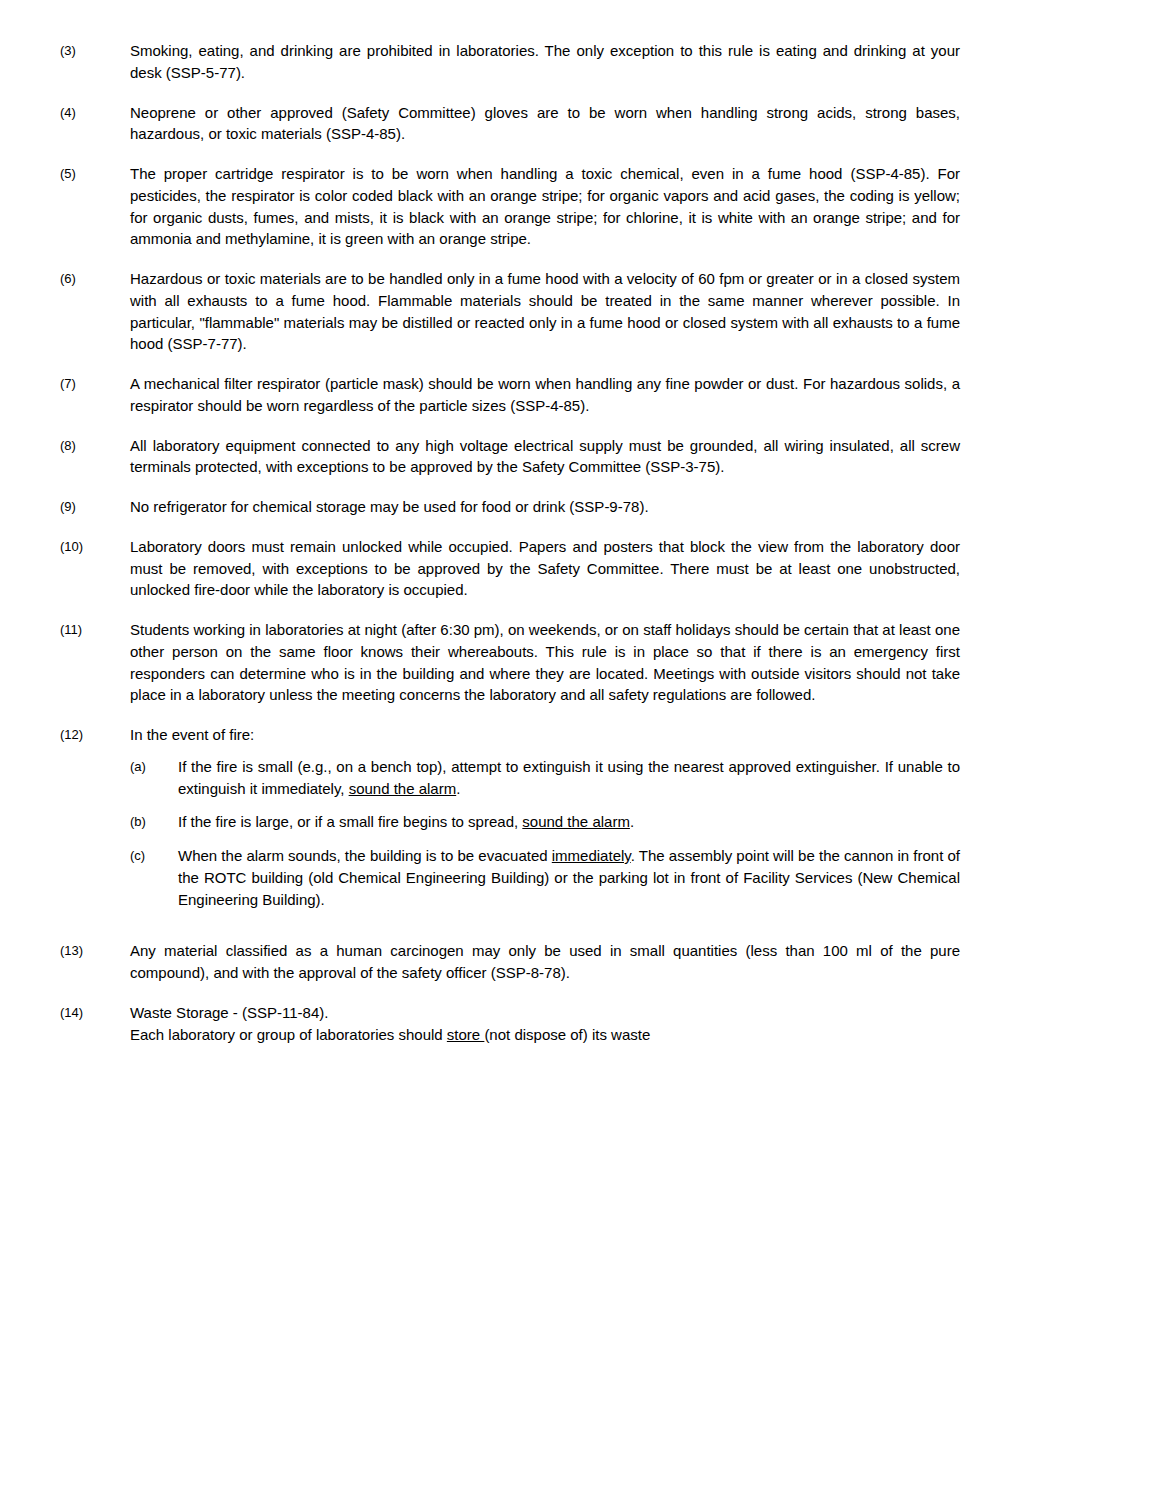(3) Smoking, eating, and drinking are prohibited in laboratories. The only exception to this rule is eating and drinking at your desk (SSP-5-77).
(4) Neoprene or other approved (Safety Committee) gloves are to be worn when handling strong acids, strong bases, hazardous, or toxic materials (SSP-4-85).
(5) The proper cartridge respirator is to be worn when handling a toxic chemical, even in a fume hood (SSP-4-85). For pesticides, the respirator is color coded black with an orange stripe; for organic vapors and acid gases, the coding is yellow; for organic dusts, fumes, and mists, it is black with an orange stripe; for chlorine, it is white with an orange stripe; and for ammonia and methylamine, it is green with an orange stripe.
(6) Hazardous or toxic materials are to be handled only in a fume hood with a velocity of 60 fpm or greater or in a closed system with all exhausts to a fume hood. Flammable materials should be treated in the same manner wherever possible. In particular, "flammable" materials may be distilled or reacted only in a fume hood or closed system with all exhausts to a fume hood (SSP-7-77).
(7) A mechanical filter respirator (particle mask) should be worn when handling any fine powder or dust. For hazardous solids, a respirator should be worn regardless of the particle sizes (SSP-4-85).
(8) All laboratory equipment connected to any high voltage electrical supply must be grounded, all wiring insulated, all screw terminals protected, with exceptions to be approved by the Safety Committee (SSP-3-75).
(9) No refrigerator for chemical storage may be used for food or drink (SSP-9-78).
(10) Laboratory doors must remain unlocked while occupied. Papers and posters that block the view from the laboratory door must be removed, with exceptions to be approved by the Safety Committee. There must be at least one unobstructed, unlocked fire-door while the laboratory is occupied.
(11) Students working in laboratories at night (after 6:30 pm), on weekends, or on staff holidays should be certain that at least one other person on the same floor knows their whereabouts. This rule is in place so that if there is an emergency first responders can determine who is in the building and where they are located. Meetings with outside visitors should not take place in a laboratory unless the meeting concerns the laboratory and all safety regulations are followed.
(12) In the event of fire:
(a) If the fire is small (e.g., on a bench top), attempt to extinguish it using the nearest approved extinguisher. If unable to extinguish it immediately, sound the alarm.
(b) If the fire is large, or if a small fire begins to spread, sound the alarm.
(c) When the alarm sounds, the building is to be evacuated immediately. The assembly point will be the cannon in front of the ROTC building (old Chemical Engineering Building) or the parking lot in front of Facility Services (New Chemical Engineering Building).
(13) Any material classified as a human carcinogen may only be used in small quantities (less than 100 ml of the pure compound), and with the approval of the safety officer (SSP-8-78).
(14) Waste Storage - (SSP-11-84).
Each laboratory or group of laboratories should store (not dispose of) its waste